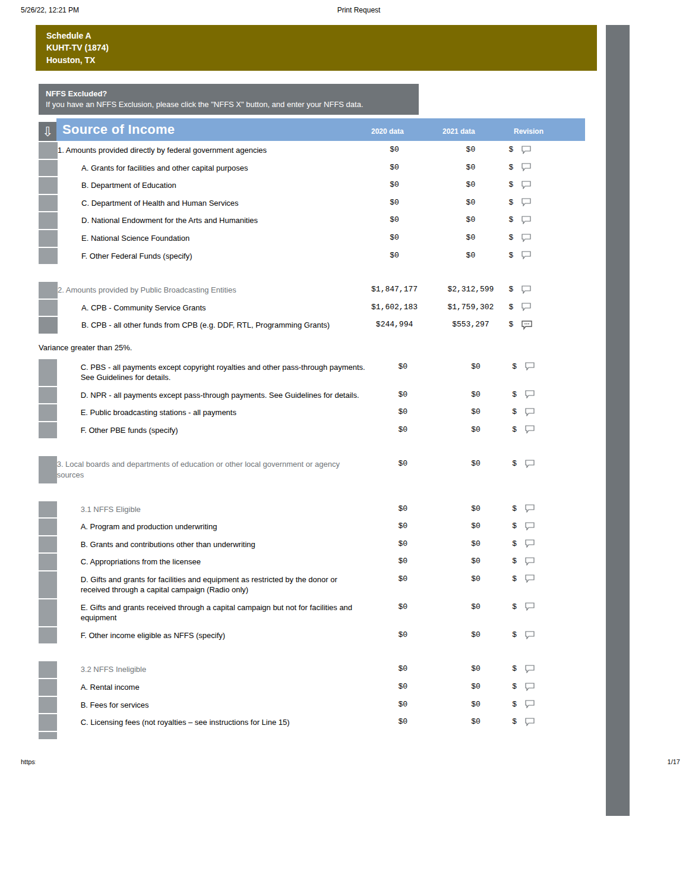5/26/22, 12:21 PM
Print Request
Schedule A
KUHT-TV (1874)
Houston, TX
NFFS Excluded?
If you have an NFFS Exclusion, please click the "NFFS X" button, and enter your NFFS data.
⇩
Source of Income
2020 data
2021 data
Revision
| | 1. Amounts provided directly by federal government agencies | $0 | $0 | $ |
| | A. Grants for facilities and other capital purposes | $0 | $0 | $ |
| | B. Department of Education | $0 | $0 | $ |
| | C. Department of Health and Human Services | $0 | $0 | $ |
| | D. National Endowment for the Arts and Humanities | $0 | $0 | $ |
| | E. National Science Foundation | $0 | $0 | $ |
| | F. Other Federal Funds (specify) | $0 | $0 | $ |
| | 2. Amounts provided by Public Broadcasting Entities | $1,847,177 | $2,312,599 | $ |
| | A. CPB - Community Service Grants | $1,602,183 | $1,759,302 | $ |
| | B. CPB - all other funds from CPB (e.g. DDF, RTL, Programming Grants) | $244,994 | $553,297 | $ |
Variance greater than 25%.
| | C. PBS - all payments except copyright royalties and other pass-through payments. See Guidelines for details. | $0 | $0 | $ |
| | D. NPR - all payments except pass-through payments. See Guidelines for details. | $0 | $0 | $ |
| | E. Public broadcasting stations - all payments | $0 | $0 | $ |
| | F. Other PBE funds (specify) | $0 | $0 | $ |
| | 3. Local boards and departments of education or other local government or agency sources | $0 | $0 | $ |
| | 3.1 NFFS Eligible | $0 | $0 | $ |
| | A. Program and production underwriting | $0 | $0 | $ |
| | B. Grants and contributions other than underwriting | $0 | $0 | $ |
| | C. Appropriations from the licensee | $0 | $0 | $ |
| | D. Gifts and grants for facilities and equipment as restricted by the donor or received through a capital campaign (Radio only) | $0 | $0 | $ |
| | E. Gifts and grants received through a capital campaign but not for facilities and equipment | $0 | $0 | $ |
| | F. Other income eligible as NFFS (specify) | $0 | $0 | $ |
| | 3.2 NFFS Ineligible | $0 | $0 | $ |
| | A. Rental income | $0 | $0 | $ |
| | B. Fees for services | $0 | $0 | $ |
| | C. Licensing fees (not royalties – see instructions for Line 15) | $0 | $0 | $ |
https://isis.cpb.org/PrintPage.aspx?printpage=SchAll
1/17